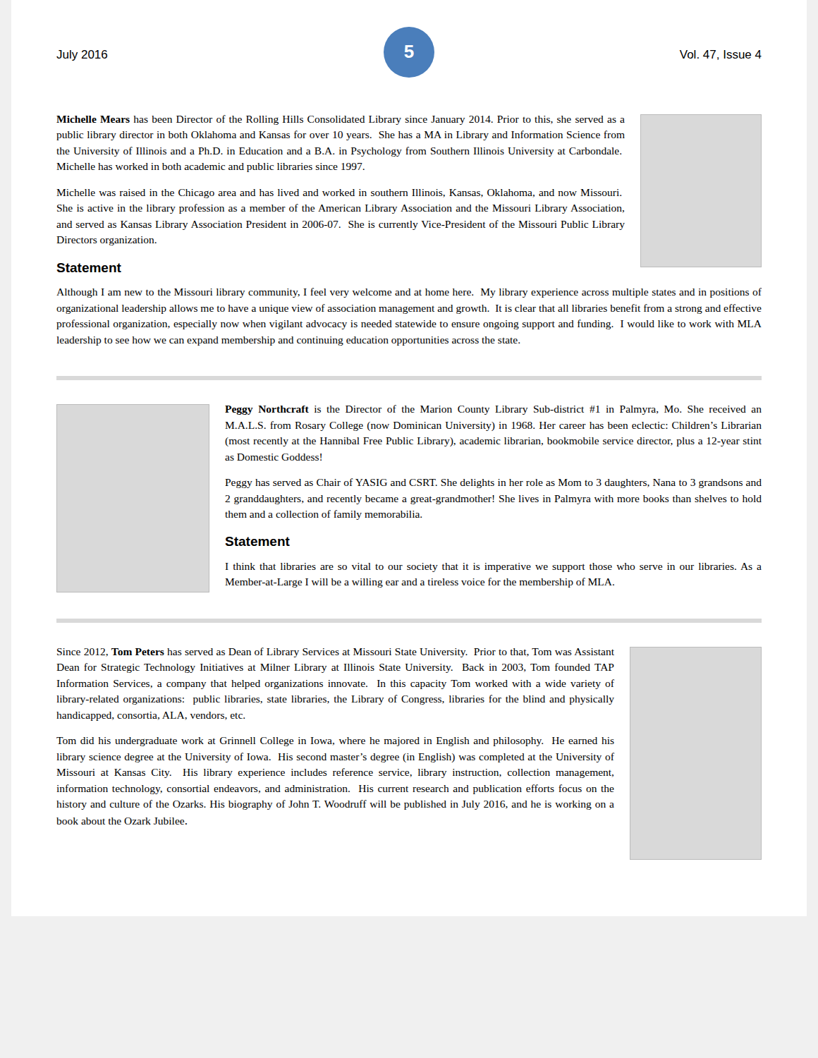July 2016
5
Vol. 47, Issue 4
Michelle Mears has been Director of the Rolling Hills Consolidated Library since January 2014. Prior to this, she served as a public library director in both Oklahoma and Kansas for over 10 years. She has a MA in Library and Information Science from the University of Illinois and a Ph.D. in Education and a B.A. in Psychology from Southern Illinois University at Carbondale. Michelle has worked in both academic and public libraries since 1997.
Michelle was raised in the Chicago area and has lived and worked in southern Illinois, Kansas, Oklahoma, and now Missouri. She is active in the library profession as a member of the American Library Association and the Missouri Library Association, and served as Kansas Library Association President in 2006-07. She is currently Vice-President of the Missouri Public Library Directors organization.
Statement
Although I am new to the Missouri library community, I feel very welcome and at home here. My library experience across multiple states and in positions of organizational leadership allows me to have a unique view of association management and growth. It is clear that all libraries benefit from a strong and effective professional organization, especially now when vigilant advocacy is needed statewide to ensure ongoing support and funding. I would like to work with MLA leadership to see how we can expand membership and continuing education opportunities across the state.
Peggy Northcraft is the Director of the Marion County Library Sub-district #1 in Palmyra, Mo. She received an M.A.L.S. from Rosary College (now Dominican University) in 1968. Her career has been eclectic: Children’s Librarian (most recently at the Hannibal Free Public Library), academic librarian, bookmobile service director, plus a 12-year stint as Domestic Goddess!
Peggy has served as Chair of YASIG and CSRT. She delights in her role as Mom to 3 daughters, Nana to 3 grandsons and 2 granddaughters, and recently became a great-grandmother! She lives in Palmyra with more books than shelves to hold them and a collection of family memorabilia.
Statement
I think that libraries are so vital to our society that it is imperative we support those who serve in our libraries. As a Member-at-Large I will be a willing ear and a tireless voice for the membership of MLA.
Since 2012, Tom Peters has served as Dean of Library Services at Missouri State University. Prior to that, Tom was Assistant Dean for Strategic Technology Initiatives at Milner Library at Illinois State University. Back in 2003, Tom founded TAP Information Services, a company that helped organizations innovate. In this capacity Tom worked with a wide variety of library-related organizations: public libraries, state libraries, the Library of Congress, libraries for the blind and physically handicapped, consortia, ALA, vendors, etc.
Tom did his undergraduate work at Grinnell College in Iowa, where he majored in English and philosophy. He earned his library science degree at the University of Iowa. His second master’s degree (in English) was completed at the University of Missouri at Kansas City. His library experience includes reference service, library instruction, collection management, information technology, consortial endeavors, and administration. His current research and publication efforts focus on the history and culture of the Ozarks. His biography of John T. Woodruff will be published in July 2016, and he is working on a book about the Ozark Jubilee.